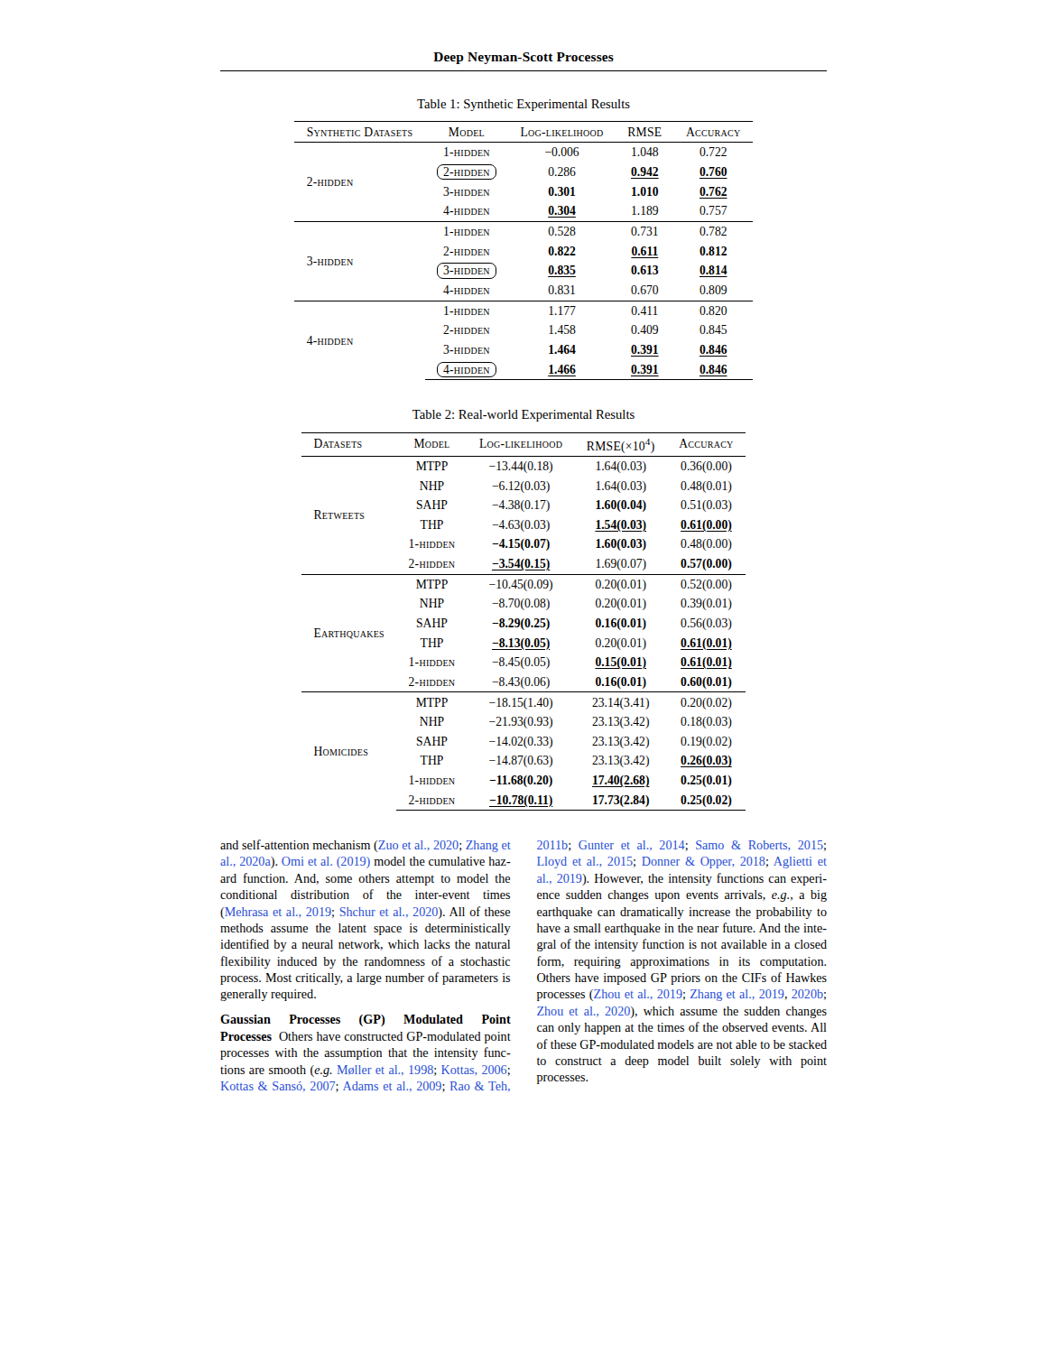Deep Neyman-Scott Processes
Table 1: Synthetic Experimental Results
| Synthetic Datasets | Model | Log-likelihood | RMSE | Accuracy |
| --- | --- | --- | --- | --- |
| 2-hidden | 1-hidden | −0.006 | 1.048 | 0.722 |
| 2-hidden | 0.286 | 0.942 | 0.760 |
| 3-hidden | 0.301 | 1.010 | 0.762 |
| 4-hidden | 0.304 | 1.189 | 0.757 |
| 3-hidden | 1-hidden | 0.528 | 0.731 | 0.782 |
| 2-hidden | 0.822 | 0.611 | 0.812 |
| 3-hidden | 0.835 | 0.613 | 0.814 |
| 4-hidden | 0.831 | 0.670 | 0.809 |
| 4-hidden | 1-hidden | 1.177 | 0.411 | 0.820 |
| 2-hidden | 1.458 | 0.409 | 0.845 |
| 3-hidden | 1.464 | 0.391 | 0.846 |
| 4-hidden | 1.466 | 0.391 | 0.846 |
Table 2: Real-world Experimental Results
| Datasets | Model | Log-likelihood | RMSE(×10 4 ) | Accuracy |
| --- | --- | --- | --- | --- |
| Retweets | MTPP | −13.44(0.18) | 1.64(0.03) | 0.36(0.00) |
| NHP | −6.12(0.03) | 1.64(0.03) | 0.48(0.01) |
| SAHP | −4.38(0.17) | 1.60(0.04) | 0.51(0.03) |
| THP | −4.63(0.03) | 1.54(0.03) | 0.61(0.00) |
| 1-hidden | −4.15(0.07) | 1.60(0.03) | 0.48(0.00) |
| 2-hidden | −3.54(0.15) | 1.69(0.07) | 0.57(0.00) |
| Earthquakes | MTPP | −10.45(0.09) | 0.20(0.01) | 0.52(0.00) |
| NHP | −8.70(0.08) | 0.20(0.01) | 0.39(0.01) |
| SAHP | −8.29(0.25) | 0.16(0.01) | 0.56(0.03) |
| THP | −8.13(0.05) | 0.20(0.01) | 0.61(0.01) |
| 1-hidden | −8.45(0.05) | 0.15(0.01) | 0.61(0.01) |
| 2-hidden | −8.43(0.06) | 0.16(0.01) | 0.60(0.01) |
| Homicides | MTPP | −18.15(1.40) | 23.14(3.41) | 0.20(0.02) |
| NHP | −21.93(0.93) | 23.13(3.42) | 0.18(0.03) |
| SAHP | −14.02(0.33) | 23.13(3.42) | 0.19(0.02) |
| THP | −14.87(0.63) | 23.13(3.42) | 0.26(0.03) |
| 1-hidden | −11.68(0.20) | 17.40(2.68) | 0.25(0.01) |
| 2-hidden | −10.78(0.11) | 17.73(2.84) | 0.25(0.02) |
and self-attention mechanism (Zuo et al., 2020; Zhang et al., 2020a). Omi et al. (2019) model the cumulative hazard function. And, some others attempt to model the conditional distribution of the inter-event times (Mehrasa et al., 2019; Shchur et al., 2020). All of these methods assume the latent space is deterministically identified by a neural network, which lacks the natural flexibility induced by the randomness of a stochastic process. Most critically, a large number of parameters is generally required.
Gaussian Processes (GP) Modulated Point Processes Others have constructed GP-modulated point processes with the assumption that the intensity functions are smooth (e.g. Møller et al., 1998; Kottas, 2006; Kottas & Sansó, 2007; Adams et al., 2009; Rao & Teh, 2011b; Gunter et al., 2014; Samo & Roberts, 2015; Lloyd et al., 2015; Donner & Opper, 2018; Aglietti et al., 2019). However, the intensity functions can experience sudden changes upon events arrivals, e.g., a big earthquake can dramatically increase the probability to have a small earthquake in the near future. And the integral of the intensity function is not available in a closed form, requiring approximations in its computation. Others have imposed GP priors on the CIFs of Hawkes processes (Zhou et al., 2019; Zhang et al., 2019, 2020b; Zhou et al., 2020), which assume the sudden changes can only happen at the times of the observed events. All of these GP-modulated models are not able to be stacked to construct a deep model built solely with point processes.